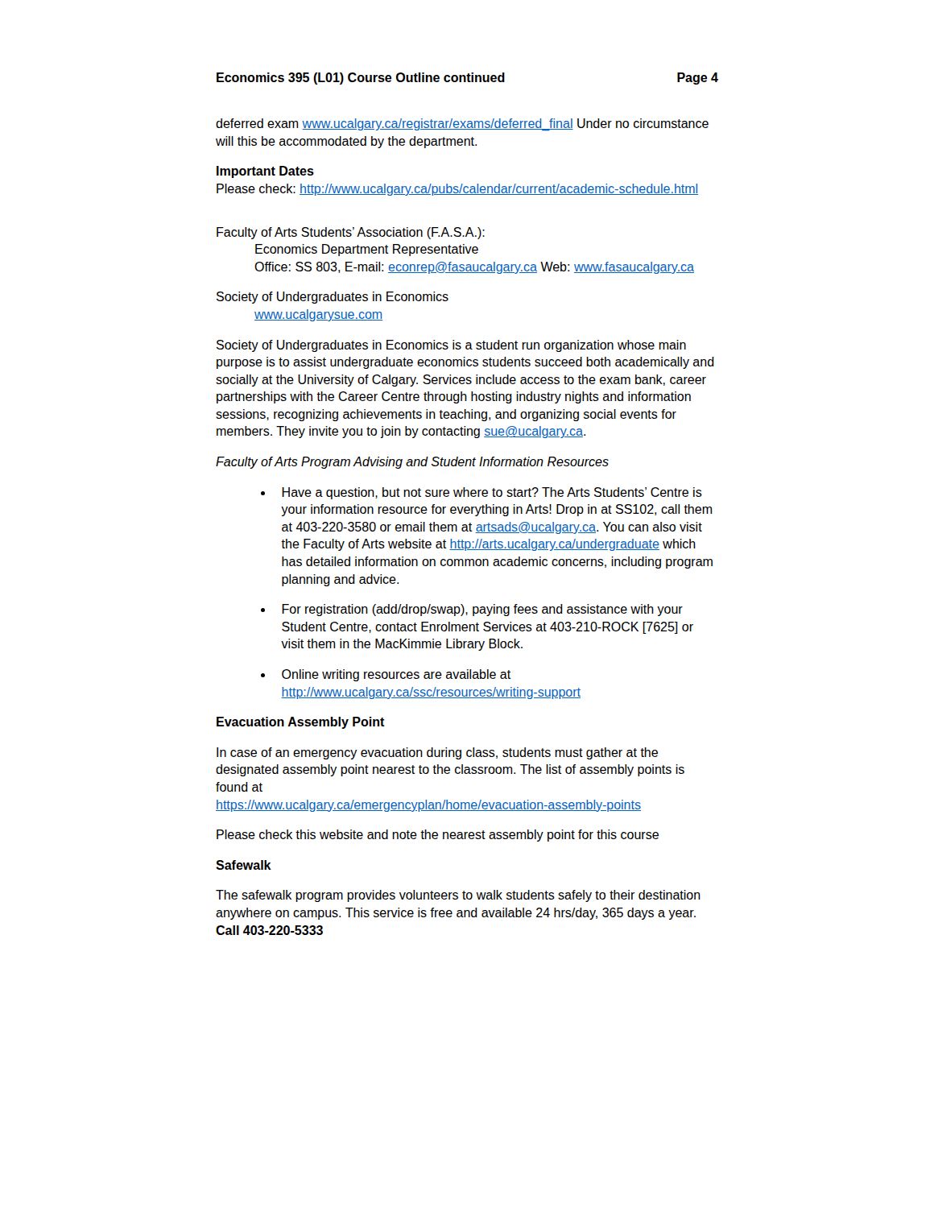Economics 395 (L01) Course Outline continued
Page 4
deferred exam www.ucalgary.ca/registrar/exams/deferred_final Under no circumstance will this be accommodated by the department.
Important Dates
Please check: http://www.ucalgary.ca/pubs/calendar/current/academic-schedule.html
Faculty of Arts Students’ Association (F.A.S.A.):
Economics Department Representative
Office: SS 803, E-mail: econrep@fasaucalgary.ca Web: www.fasaucalgary.ca
Society of Undergraduates in Economics
www.ucalgarysue.com
Society of Undergraduates in Economics is a student run organization whose main purpose is to assist undergraduate economics students succeed both academically and socially at the University of Calgary. Services include access to the exam bank, career partnerships with the Career Centre through hosting industry nights and information sessions, recognizing achievements in teaching, and organizing social events for members. They invite you to join by contacting sue@ucalgary.ca.
Faculty of Arts Program Advising and Student Information Resources
Have a question, but not sure where to start? The Arts Students’ Centre is your information resource for everything in Arts! Drop in at SS102, call them at 403-220-3580 or email them at artsads@ucalgary.ca. You can also visit the Faculty of Arts website at http://arts.ucalgary.ca/undergraduate which has detailed information on common academic concerns, including program planning and advice.
For registration (add/drop/swap), paying fees and assistance with your Student Centre, contact Enrolment Services at 403-210-ROCK [7625] or visit them in the MacKimmie Library Block.
Online writing resources are available at http://www.ucalgary.ca/ssc/resources/writing-support
Evacuation Assembly Point
In case of an emergency evacuation during class, students must gather at the designated assembly point nearest to the classroom. The list of assembly points is found at
https://www.ucalgary.ca/emergencyplan/home/evacuation-assembly-points
Please check this website and note the nearest assembly point for this course
Safewalk
The safewalk program provides volunteers to walk students safely to their destination anywhere on campus. This service is free and available 24 hrs/day, 365 days a year.
Call 403-220-5333